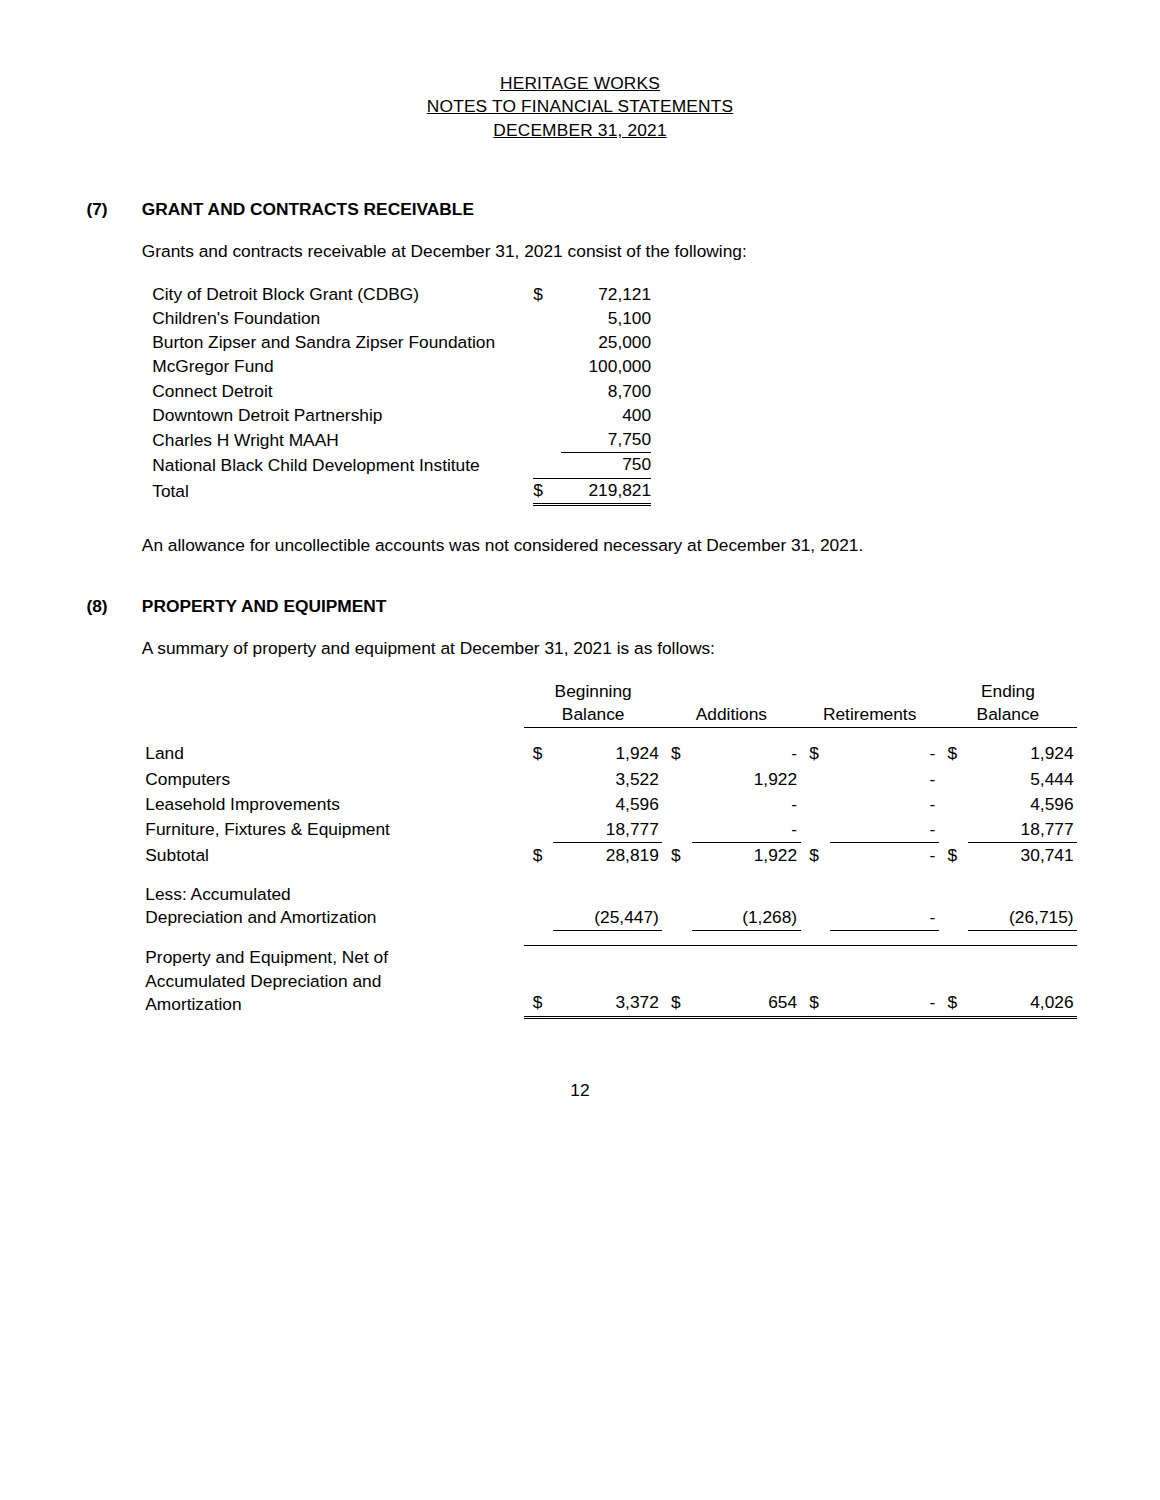HERITAGE WORKS
NOTES TO FINANCIAL STATEMENTS
DECEMBER 31, 2021
(7) GRANT AND CONTRACTS RECEIVABLE
Grants and contracts receivable at December 31, 2021 consist of the following:
| City of Detroit Block Grant (CDBG) | $ | 72,121 |
| Children's Foundation | | 5,100 |
| Burton Zipser and Sandra Zipser Foundation | | 25,000 |
| McGregor Fund | | 100,000 |
| Connect Detroit | | 8,700 |
| Downtown Detroit Partnership | | 400 |
| Charles H Wright MAAH | | 7,750 |
| National Black Child Development Institute | | 750 |
| Total | $ | 219,821 |
An allowance for uncollectible accounts was not considered necessary at December 31, 2021.
(8) PROPERTY AND EQUIPMENT
A summary of property and equipment at December 31, 2021 is as follows:
| | Beginning Balance | Additions | Retirements | Ending Balance |
| --- | --- | --- | --- | --- |
| Land | $ | 1,924 | $ | - | $ | - | $ | 1,924 |
| Computers | | 3,522 | | 1,922 | | - | | 5,444 |
| Leasehold Improvements | | 4,596 | | - | | - | | 4,596 |
| Furniture, Fixtures & Equipment | | 18,777 | | - | | - | | 18,777 |
| Subtotal | $ | 28,819 | $ | 1,922 | $ | - | $ | 30,741 |
| Less: Accumulated Depreciation and Amortization | | (25,447) | | (1,268) | | - | | (26,715) |
| Property and Equipment, Net of Accumulated Depreciation and Amortization | $ | 3,372 | $ | 654 | $ | - | $ | 4,026 |
12